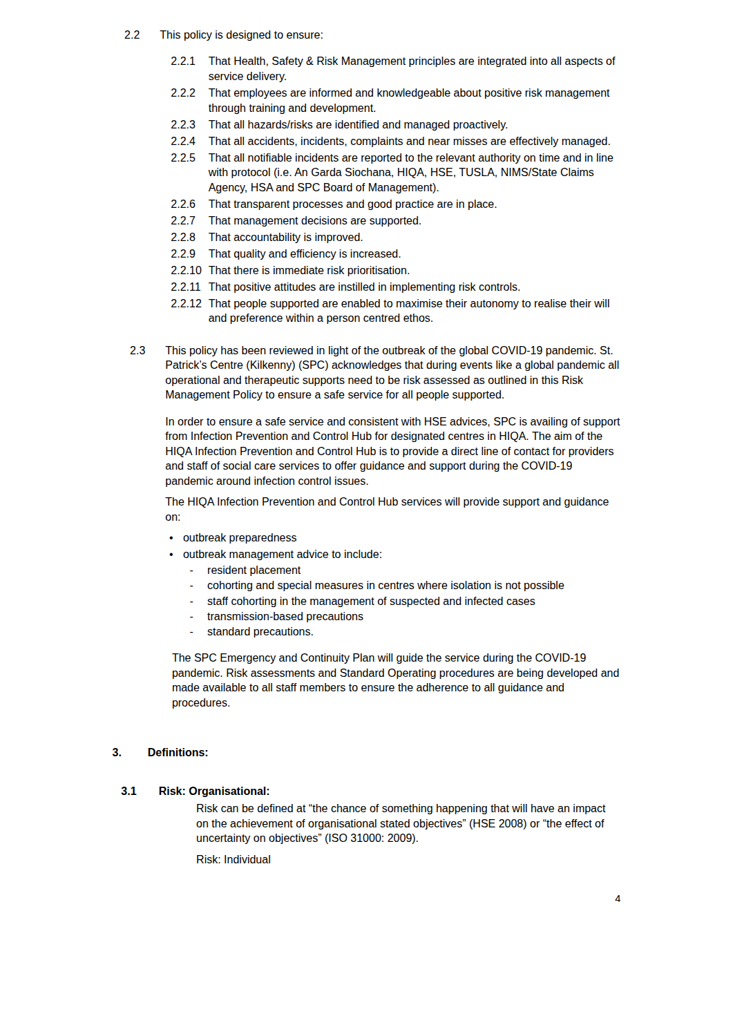2.2
This policy is designed to ensure:
2.2.1
That Health, Safety & Risk Management principles are integrated into all aspects of service delivery.
2.2.2
That employees are informed and knowledgeable about positive risk management through training and development.
2.2.3
That all hazards/risks are identified and managed proactively.
2.2.4
That all accidents, incidents, complaints and near misses are effectively managed.
2.2.5
That all notifiable incidents are reported to the relevant authority on time and in line with protocol (i.e. An Garda Siochana, HIQA, HSE, TUSLA, NIMS/State Claims Agency, HSA and SPC Board of Management).
2.2.6
That transparent processes and good practice are in place.
2.2.7
That management decisions are supported.
2.2.8
That accountability is improved.
2.2.9
That quality and efficiency is increased.
2.2.10
That there is immediate risk prioritisation.
2.2.11
That positive attitudes are instilled in implementing risk controls.
2.2.12
That people supported are enabled to maximise their autonomy to realise their will and preference within a person centred ethos.
2.3
This policy has been reviewed in light of the outbreak of the global COVID-19 pandemic. St. Patrick’s Centre (Kilkenny) (SPC) acknowledges that during events like a global pandemic all operational and therapeutic supports need to be risk assessed as outlined in this Risk Management Policy to ensure a safe service for all people supported.
In order to ensure a safe service and consistent with HSE advices, SPC is availing of support from Infection Prevention and Control Hub for designated centres in HIQA. The aim of the HIQA Infection Prevention and Control Hub is to provide a direct line of contact for providers and staff of social care services to offer guidance and support during the COVID-19 pandemic around infection control issues.
The HIQA Infection Prevention and Control Hub services will provide support and guidance on:
outbreak preparedness
outbreak management advice to include:
resident placement
cohorting and special measures in centres where isolation is not possible
staff cohorting in the management of suspected and infected cases
transmission-based precautions
standard precautions.
The SPC Emergency and Continuity Plan will guide the service during the COVID-19 pandemic. Risk assessments and Standard Operating procedures are being developed and made available to all staff members to ensure the adherence to all guidance and procedures.
3.
Definitions:
3.1
Risk: Organisational:
Risk can be defined at “the chance of something happening that will have an impact on the achievement of organisational stated objectives” (HSE 2008) or “the effect of uncertainty on objectives” (ISO 31000: 2009).
Risk: Individual
4